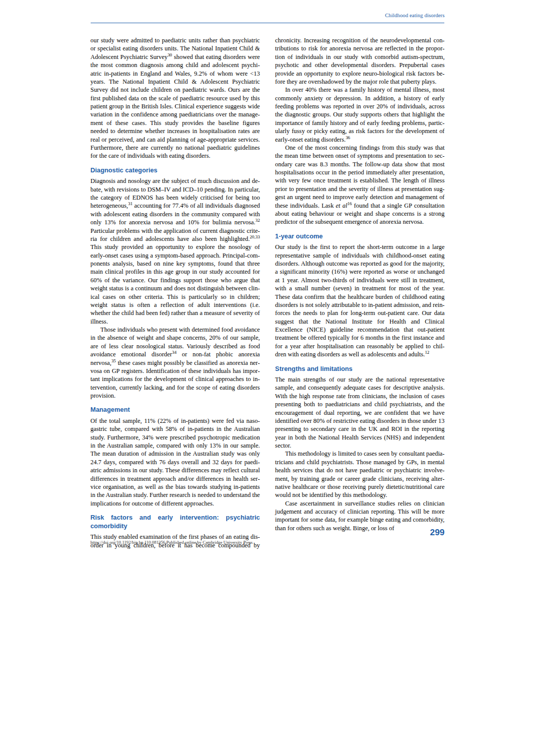Childhood eating disorders
our study were admitted to paediatric units rather than psychiatric or specialist eating disorders units. The National Inpatient Child & Adolescent Psychiatric Survey30 showed that eating disorders were the most common diagnosis among child and adolescent psychiatric in-patients in England and Wales, 9.2% of whom were <13 years. The National Inpatient Child & Adolescent Psychiatric Survey did not include children on paediatric wards. Ours are the first published data on the scale of paediatric resource used by this patient group in the British Isles. Clinical experience suggests wide variation in the confidence among paediatricians over the management of these cases. This study provides the baseline figures needed to determine whether increases in hospitalisation rates are real or perceived, and can aid planning of age-appropriate services. Furthermore, there are currently no national paediatric guidelines for the care of individuals with eating disorders.
Diagnostic categories
Diagnosis and nosology are the subject of much discussion and debate, with revisions to DSM–IV and ICD–10 pending. In particular, the category of EDNOS has been widely criticised for being too heterogeneous,31 accounting for 77.4% of all individuals diagnosed with adolescent eating disorders in the community compared with only 13% for anorexia nervosa and 10% for bulimia nervosa.32 Particular problems with the application of current diagnostic criteria for children and adolescents have also been highlighted.20,33 This study provided an opportunity to explore the nosology of early-onset cases using a symptom-based approach. Principal-components analysis, based on nine key symptoms, found that three main clinical profiles in this age group in our study accounted for 60% of the variance. Our findings support those who argue that weight status is a continuum and does not distinguish between clinical cases on other criteria. This is particularly so in children; weight status is often a reflection of adult interventions (i.e. whether the child had been fed) rather than a measure of severity of illness.
Those individuals who present with determined food avoidance in the absence of weight and shape concerns, 20% of our sample, are of less clear nosological status. Variously described as food avoidance emotional disorder34 or non-fat phobic anorexia nervosa,35 these cases might possibly be classified as anorexia nervosa on GP registers. Identification of these individuals has important implications for the development of clinical approaches to intervention, currently lacking, and for the scope of eating disorders provision.
Management
Of the total sample, 11% (22% of in-patients) were fed via nasogastric tube, compared with 58% of in-patients in the Australian study. Furthermore, 34% were prescribed psychotropic medication in the Australian sample, compared with only 13% in our sample. The mean duration of admission in the Australian study was only 24.7 days, compared with 76 days overall and 32 days for paediatric admissions in our study. These differences may reflect cultural differences in treatment approach and/or differences in health service organisation, as well as the bias towards studying in-patients in the Australian study. Further research is needed to understand the implications for outcome of different approaches.
Risk factors and early intervention: psychiatric comorbidity
This study enabled examination of the first phases of an eating disorder in young children, before it has become compounded by chronicity. Increasing recognition of the neurodevelopmental contributions to risk for anorexia nervosa are reflected in the proportion of individuals in our study with comorbid autism-spectrum, psychotic and other developmental disorders. Prepubertal cases provide an opportunity to explore neuro-biological risk factors before they are overshadowed by the major role that puberty plays.
In over 40% there was a family history of mental illness, most commonly anxiety or depression. In addition, a history of early feeding problems was reported in over 20% of individuals, across the diagnostic groups. Our study supports others that highlight the importance of family history and of early feeding problems, particularly fussy or picky eating, as risk factors for the development of early-onset eating disorders.36
One of the most concerning findings from this study was that the mean time between onset of symptoms and presentation to secondary care was 8.3 months. The follow-up data show that most hospitalisations occur in the period immediately after presentation, with very few once treatment is established. The length of illness prior to presentation and the severity of illness at presentation suggest an urgent need to improve early detection and management of these individuals. Lask et al16 found that a single GP consultation about eating behaviour or weight and shape concerns is a strong predictor of the subsequent emergence of anorexia nervosa.
1-year outcome
Our study is the first to report the short-term outcome in a large representative sample of individuals with childhood-onset eating disorders. Although outcome was reported as good for the majority, a significant minority (16%) were reported as worse or unchanged at 1 year. Almost two-thirds of individuals were still in treatment, with a small number (seven) in treatment for most of the year. These data confirm that the healthcare burden of childhood eating disorders is not solely attributable to in-patient admission, and reinforces the needs to plan for long-term out-patient care. Our data suggest that the National Institute for Health and Clinical Excellence (NICE) guideline recommendation that out-patient treatment be offered typically for 6 months in the first instance and for a year after hospitalisation can reasonably be applied to children with eating disorders as well as adolescents and adults.12
Strengths and limitations
The main strengths of our study are the national representative sample, and consequently adequate cases for descriptive analysis. With the high response rate from clinicians, the inclusion of cases presenting both to paediatricians and child psychiatrists, and the encouragement of dual reporting, we are confident that we have identified over 80% of restrictive eating disorders in those under 13 presenting to secondary care in the UK and ROI in the reporting year in both the National Health Services (NHS) and independent sector.
This methodology is limited to cases seen by consultant paediatricians and child psychiatrists. Those managed by GPs, in mental health services that do not have paediatric or psychiatric involvement, by training grade or career grade clinicians, receiving alternative healthcare or those receiving purely dietetic/nutritional care would not be identified by this methodology.
Case ascertainment in surveillance studies relies on clinician judgement and accuracy of clinician reporting. This will be more important for some data, for example binge eating and comorbidity, than for others such as weight. Binge, or loss of
https://doi.org/10.1192/bjp.bp.110.081356 Published online by Cambridge University Press
299